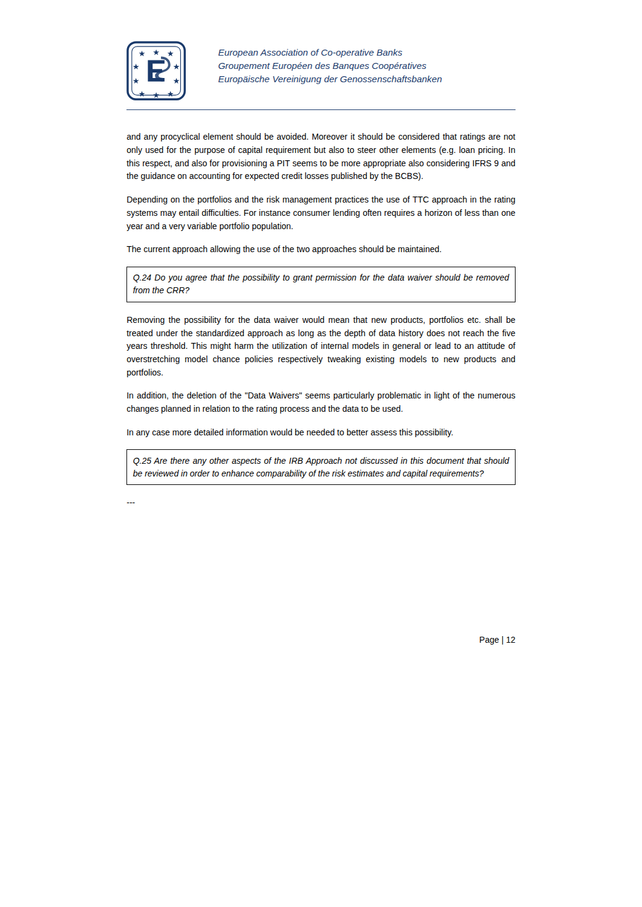European Association of Co-operative Banks
Groupement Européen des Banques Coopératives
Europäische Vereinigung der Genossenschaftsbanken
and any procyclical element should be avoided. Moreover it should be considered that ratings are not only used for the purpose of capital requirement but also to steer other elements (e.g. loan pricing. In this respect, and also for provisioning a PIT seems to be more appropriate also considering IFRS 9 and the guidance on accounting for expected credit losses published by the BCBS).
Depending on the portfolios and the risk management practices the use of TTC approach in the rating systems may entail difficulties. For instance consumer lending often requires a horizon of less than one year and a very variable portfolio population.
The current approach allowing the use of the two approaches should be maintained.
Q.24 Do you agree that the possibility to grant permission for the data waiver should be removed from the CRR?
Removing the possibility for the data waiver would mean that new products, portfolios etc. shall be treated under the standardized approach as long as the depth of data history does not reach the five years threshold. This might harm the utilization of internal models in general or lead to an attitude of overstretching model chance policies respectively tweaking existing models to new products and portfolios.
In addition, the deletion of the "Data Waivers" seems particularly problematic in light of the numerous changes planned in relation to the rating process and the data to be used.
In any case more detailed information would be needed to better assess this possibility.
Q.25 Are there any other aspects of the IRB Approach not discussed in this document that should be reviewed in order to enhance comparability of the risk estimates and capital requirements?
---
Page | 12